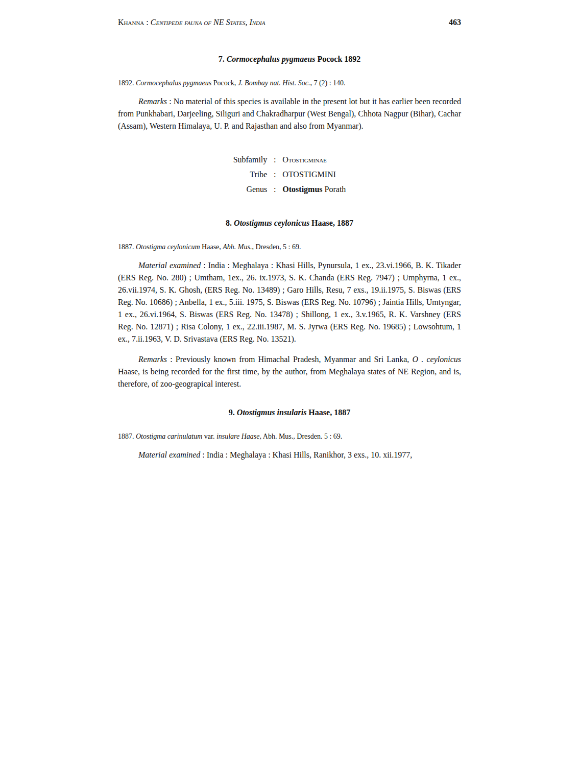Khanna : Centipede fauna of NE States, India
463
7. Cormocephalus pygmaeus Pocock 1892
1892. Cormocephalus pygmaeus Pocock, J. Bombay nat. Hist. Soc., 7 (2) : 140.
Remarks : No material of this species is available in the present lot but it has earlier been recorded from Punkhabari, Darjeeling, Siliguri and Chakradharpur (West Bengal), Chhota Nagpur (Bihar), Cachar (Assam), Western Himalaya, U. P. and Rajasthan and also from Myanmar).
| Subfamily | : | Otostigminae |
| Tribe | : | OTOSTIGMINI |
| Genus | : | Otostigmus Porath |
8. Otostigmus ceylonicus Haase, 1887
1887. Otostigma ceylonicum Haase, Abh. Mus., Dresden, 5 : 69.
Material examined : India : Meghalaya : Khasi Hills, Pynursula, 1 ex., 23.vi.1966, B. K. Tikader (ERS Reg. No. 280) ; Umtham, 1ex., 26. ix.1973, S. K. Chanda (ERS Reg. 7947) ; Umphyrna, 1 ex., 26.vii.1974, S. K. Ghosh, (ERS Reg. No. 13489) ; Garo Hills, Resu, 7 exs., 19.ii.1975, S. Biswas (ERS Reg. No. 10686) ; Anbella, 1 ex., 5.iii. 1975, S. Biswas (ERS Reg. No. 10796) ; Jaintia Hills, Umtyngar, 1 ex., 26.vi.1964, S. Biswas (ERS Reg. No. 13478) ; Shillong, 1 ex., 3.v.1965, R. K. Varshney (ERS Reg. No. 12871) ; Risa Colony, 1 ex., 22.iii.1987, M. S. Jyrwa (ERS Reg. No. 19685) ; Lowsohtum, 1 ex., 7.ii.1963, V. D. Srivastava (ERS Reg. No. 13521).
Remarks : Previously known from Himachal Pradesh, Myanmar and Sri Lanka, O . ceylonicus Haase, is being recorded for the first time, by the author, from Meghalaya states of NE Region, and is, therefore, of zoo-geograpical interest.
9. Otostigmus insularis Haase, 1887
1887. Otostigma carinulatum var. insulare Haase, Abh. Mus., Dresden. 5 : 69.
Material examined : India : Meghalaya : Khasi Hills, Ranikhor, 3 exs., 10. xii.1977,